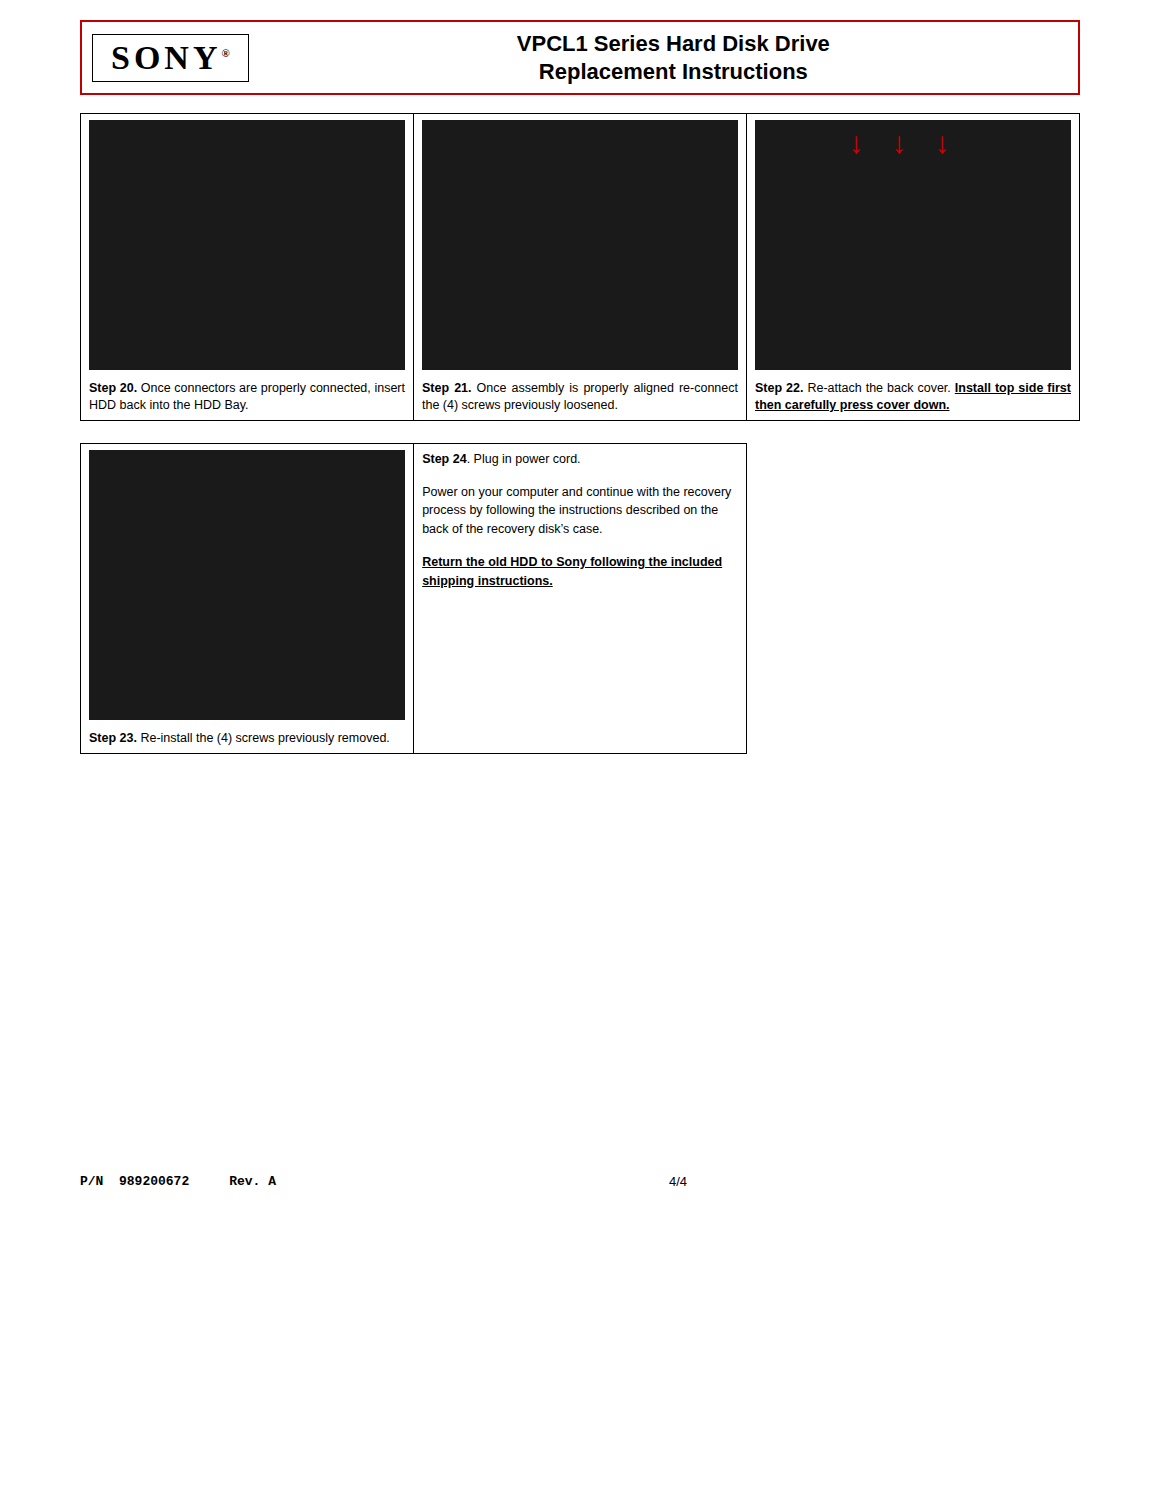SONY®
VPCL1 Series Hard Disk Drive
Replacement Instructions
| Step 20. Once connectors are properly connected, insert HDD back into the HDD Bay. | Step 21. Once assembly is properly aligned re-connect the (4) screws previously loosened. | ↓↓↓ Step 22. Re-attach the back cover. Install top side first then carefully press cover down. |
| Step 23. Re-install the (4) screws previously removed. | Step 24 . Plug in power cord. Power on your computer and continue with the recovery process by following the instructions described on the back of the recovery disk’s case. Return the old HDD to Sony following the included shipping instructions. | |
P/N 989200672
Rev. A
4/4